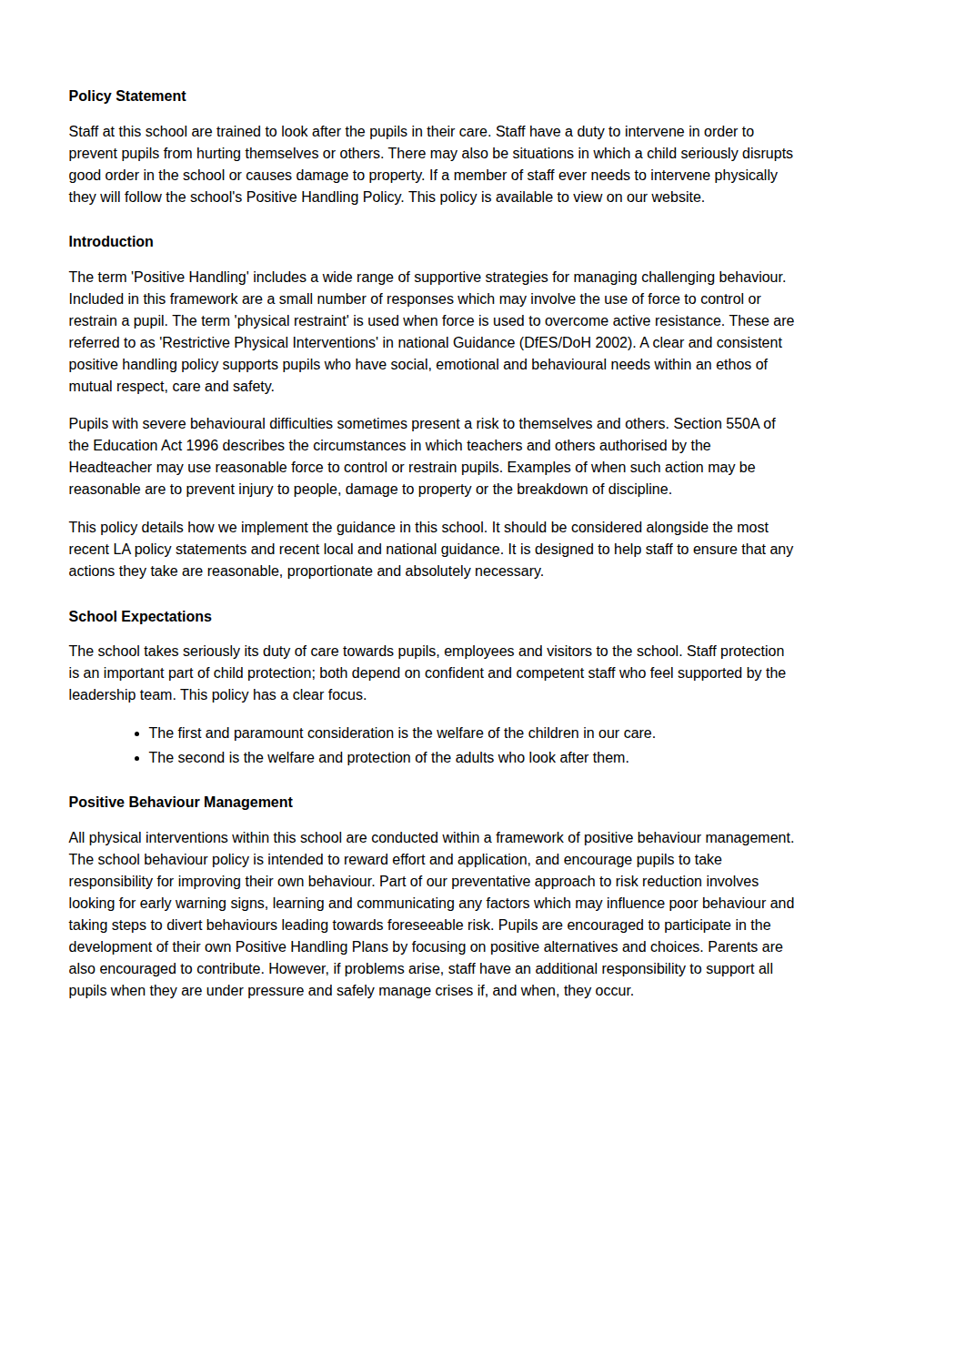Policy Statement
Staff at this school are trained to look after the pupils in their care. Staff have a duty to intervene in order to prevent pupils from hurting themselves or others. There may also be situations in which a child seriously disrupts good order in the school or causes damage to property. If a member of staff ever needs to intervene physically they will follow the school's Positive Handling Policy. This policy is available to view on our website.
Introduction
The term 'Positive Handling' includes a wide range of supportive strategies for managing challenging behaviour. Included in this framework are a small number of responses which may involve the use of force to control or restrain a pupil. The term 'physical restraint' is used when force is used to overcome active resistance. These are referred to as 'Restrictive Physical Interventions' in national Guidance (DfES/DoH 2002). A clear and consistent positive handling policy supports pupils who have social, emotional and behavioural needs within an ethos of mutual respect, care and safety.
Pupils with severe behavioural difficulties sometimes present a risk to themselves and others. Section 550A of the Education Act 1996 describes the circumstances in which teachers and others authorised by the Headteacher may use reasonable force to control or restrain pupils. Examples of when such action may be reasonable are to prevent injury to people, damage to property or the breakdown of discipline.
This policy details how we implement the guidance in this school. It should be considered alongside the most recent LA policy statements and recent local and national guidance. It is designed to help staff to ensure that any actions they take are reasonable, proportionate and absolutely necessary.
School Expectations
The school takes seriously its duty of care towards pupils, employees and visitors to the school. Staff protection is an important part of child protection; both depend on confident and competent staff who feel supported by the leadership team. This policy has a clear focus.
The first and paramount consideration is the welfare of the children in our care.
The second is the welfare and protection of the adults who look after them.
Positive Behaviour Management
All physical interventions within this school are conducted within a framework of positive behaviour management. The school behaviour policy is intended to reward effort and application, and encourage pupils to take responsibility for improving their own behaviour. Part of our preventative approach to risk reduction involves looking for early warning signs, learning and communicating any factors which may influence poor behaviour and taking steps to divert behaviours leading towards foreseeable risk. Pupils are encouraged to participate in the development of their own Positive Handling Plans by focusing on positive alternatives and choices. Parents are also encouraged to contribute. However, if problems arise, staff have an additional responsibility to support all pupils when they are under pressure and safely manage crises if, and when, they occur.